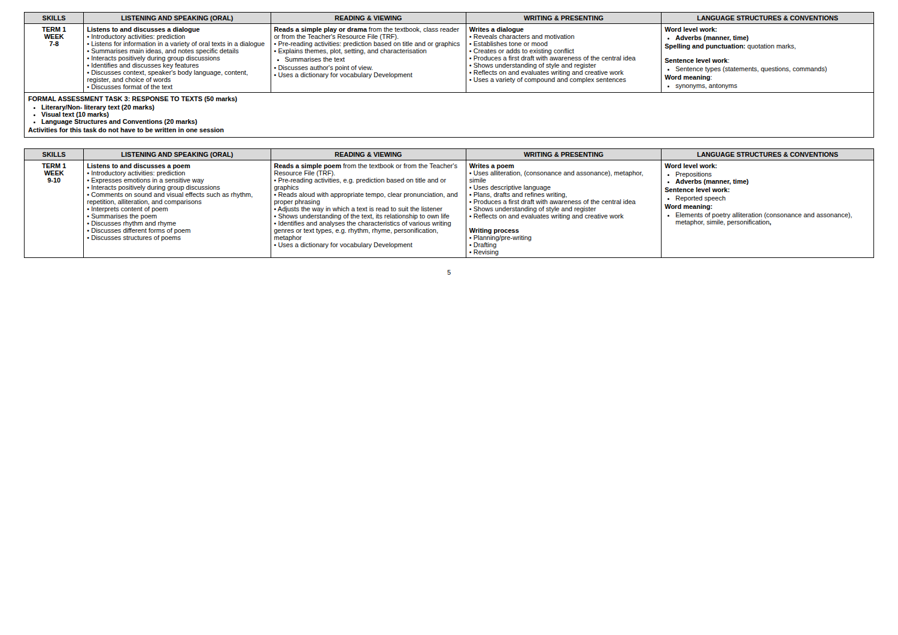| SKILLS | LISTENING AND SPEAKING (ORAL) | READING & VIEWING | WRITING & PRESENTING | LANGUAGE STRUCTURES & CONVENTIONS |
| --- | --- | --- | --- | --- |
| TERM 1 WEEK 7-8 | Listens to and discusses a dialogue • Introductory activities: prediction • Listens for information in a variety of oral texts in a dialogue • Summarises main ideas, and notes specific details • Interacts positively during group discussions • Identifies and discusses key features • Discusses context, speaker's body language, content, register, and choice of words • Discusses format of the text | Reads a simple play or drama from the textbook, class reader or from the Teacher's Resource File (TRF). • Pre-reading activities: prediction based on title and or graphics • Explains themes, plot, setting, and characterisation Summarises the text • Discusses author's point of view. • Uses a dictionary for vocabulary Development | Writes a dialogue • Reveals characters and motivation • Establishes tone or mood • Creates or adds to existing conflict • Produces a first draft with awareness of the central idea • Shows understanding of style and register • Reflects on and evaluates writing and creative work • Uses a variety of compound and complex sentences | Word level work: Adverbs (manner, time) Spelling and punctuation: quotation marks, Sentence level work : Sentence types (statements, questions, commands) Word meaning : synonyms, antonyms |
| FORMAL ASSESSMENT TASK 3: RESPONSE TO TEXTS (50 marks) Literary/Non- literary text (20 marks) Visual text (10 marks) Language Structures and Conventions (20 marks) Activities for this task do not have to be written in one session |
| SKILLS | LISTENING AND SPEAKING (ORAL) | READING & VIEWING | WRITING & PRESENTING | LANGUAGE STRUCTURES & CONVENTIONS |
| --- | --- | --- | --- | --- |
| TERM 1 WEEK 9-10 | Listens to and discusses a poem • Introductory activities: prediction • Expresses emotions in a sensitive way • Interacts positively during group discussions • Comments on sound and visual effects such as rhythm, repetition, alliteration, and comparisons • Interprets content of poem • Summarises the poem • Discusses rhythm and rhyme • Discusses different forms of poem • Discusses structures of poems | Reads a simple poem from the textbook or from the Teacher's Resource File (TRF). • Pre-reading activities, e.g. prediction based on title and or graphics • Reads aloud with appropriate tempo, clear pronunciation, and proper phrasing • Adjusts the way in which a text is read to suit the listener • Shows understanding of the text, its relationship to own life • Identifies and analyses the characteristics of various writing genres or text types, e.g. rhythm, rhyme, personification, metaphor • Uses a dictionary for vocabulary Development | Writes a poem • Uses alliteration, (consonance and assonance), metaphor, simile • Uses descriptive language • Plans, drafts and refines writing, • Produces a first draft with awareness of the central idea • Shows understanding of style and register • Reflects on and evaluates writing and creative work Writing process • Planning/pre-writing • Drafting • Revising | Word level work: Prepositions Adverbs (manner, time) Sentence level work: Reported speech Word meaning: Elements of poetry alliteration (consonance and assonance), metaphor, simile, personification , |
5